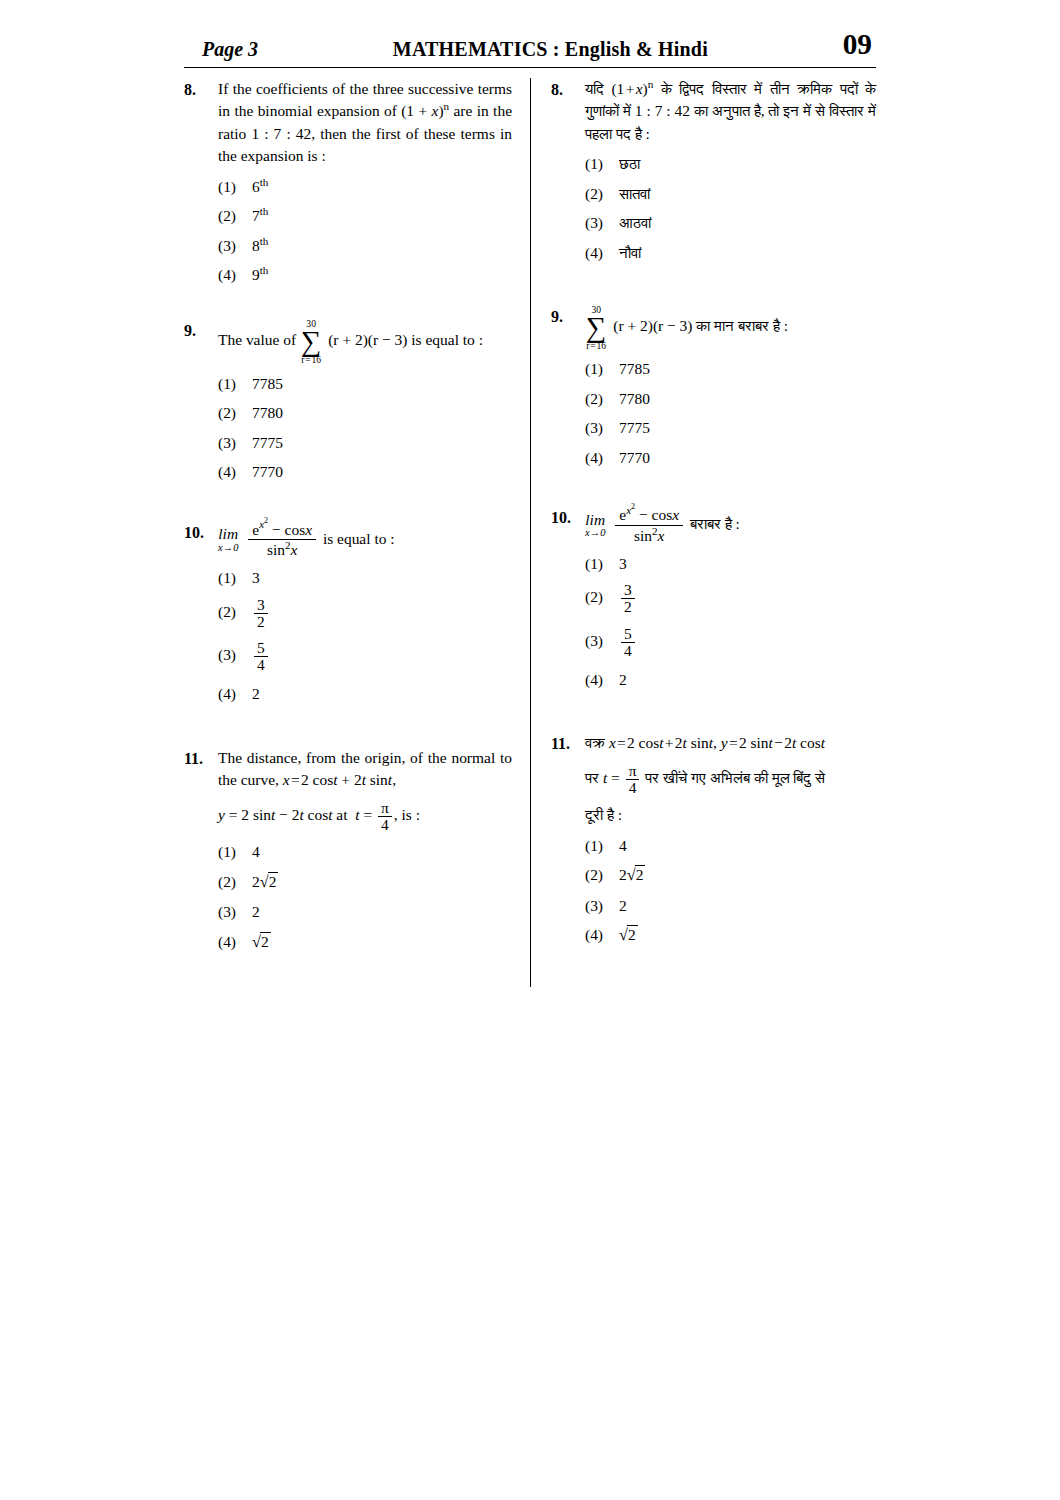Page 3
MATHEMATICS : English & Hindi
09
8.
If the coefficients of the three successive terms in the binomial expansion of (1 + x)n are in the ratio 1 : 7 : 42, then the first of these terms in the expansion is :
(1) 6th
(2) 7th
(3) 8th
(4) 9th
9.
The value of 30 ∑ r = 16 (r + 2)(r − 3) is equal to :
(1) 7785
(2) 7780
(3) 7775
(4) 7770
10.
lim x→0 ex2 − cosx sin2x is equal to :
(1) 3
(2) 32
(3) 54
(4) 2
11.
The distance, from the origin, of the normal to the curve, x = 2 cost + 2t sint,
y = 2 sint − 2t cost at t = π 4, is :
(1) 4
(2) 2√2
(3) 2
(4)√2
8.
यदि (1 + x)n के द्विपद विस्तार में तीन क्रमिक पदों के गुणांकों में 1 : 7 : 42 का अनुपात है, तो इन में से विस्तार में पहला पद है :
(1) छठा
(2) सातवां
(3) आठवां
(4) नौवां
9.
30 ∑ r = 16 (r + 2)(r − 3) का मान बराबर है :
(1) 7785
(2) 7780
(3) 7775
(4) 7770
10.
lim x→0 ex2 − cosx sin2x बराबर है :
(1) 3
(2) 32
(3) 54
(4) 2
11.
वक्र x = 2 cost + 2t sint, y = 2 sint − 2t cost
पर t = π 4 पर खींचे गए अभिलंब की मूल बिंदु से
दूरी है :
(1) 4
(2) 2√2
(3) 2
(4)√2